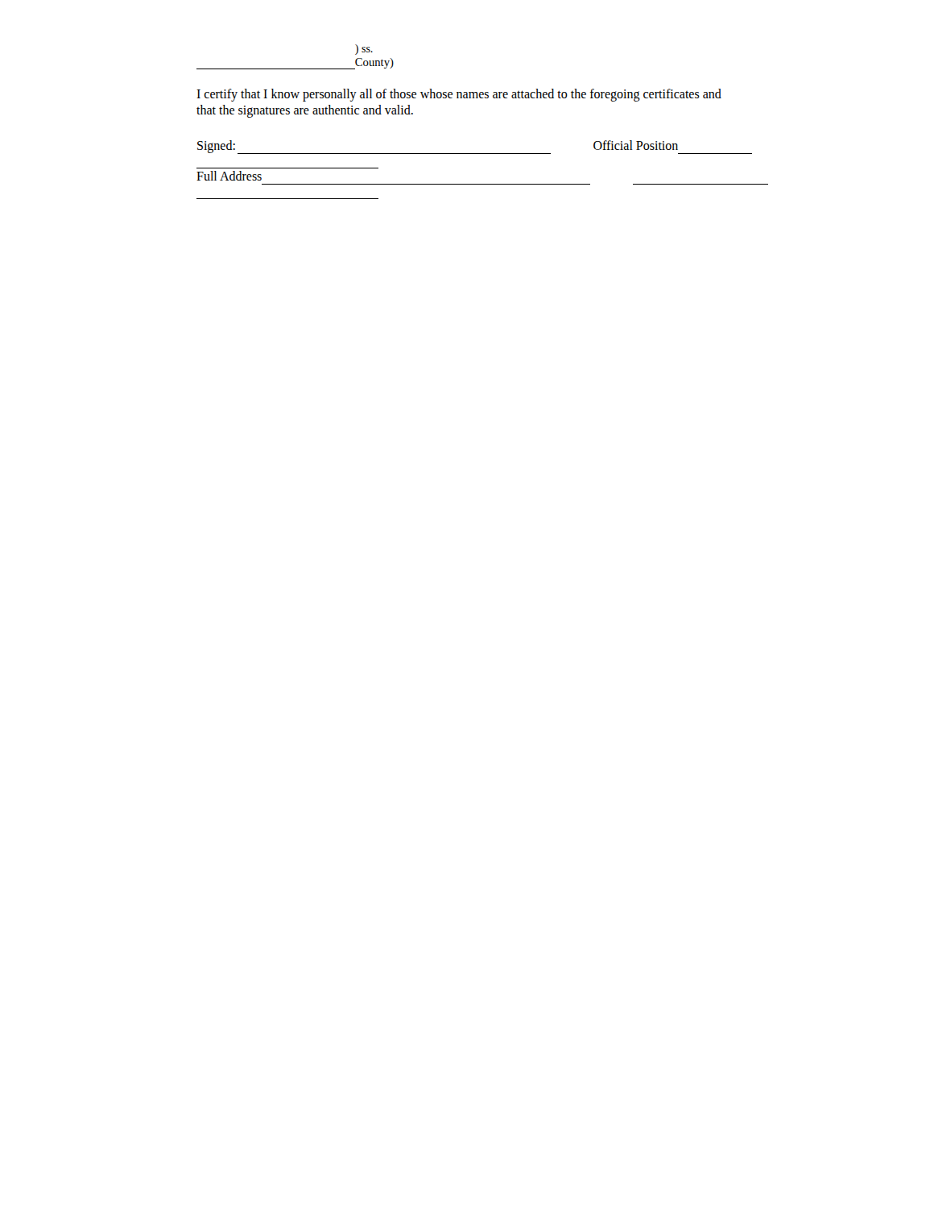) ss.
County)
I certify that I know personally all of those whose names are attached to the foregoing certificates and that the signatures are authentic and valid.
Signed: Official Position
Full Address